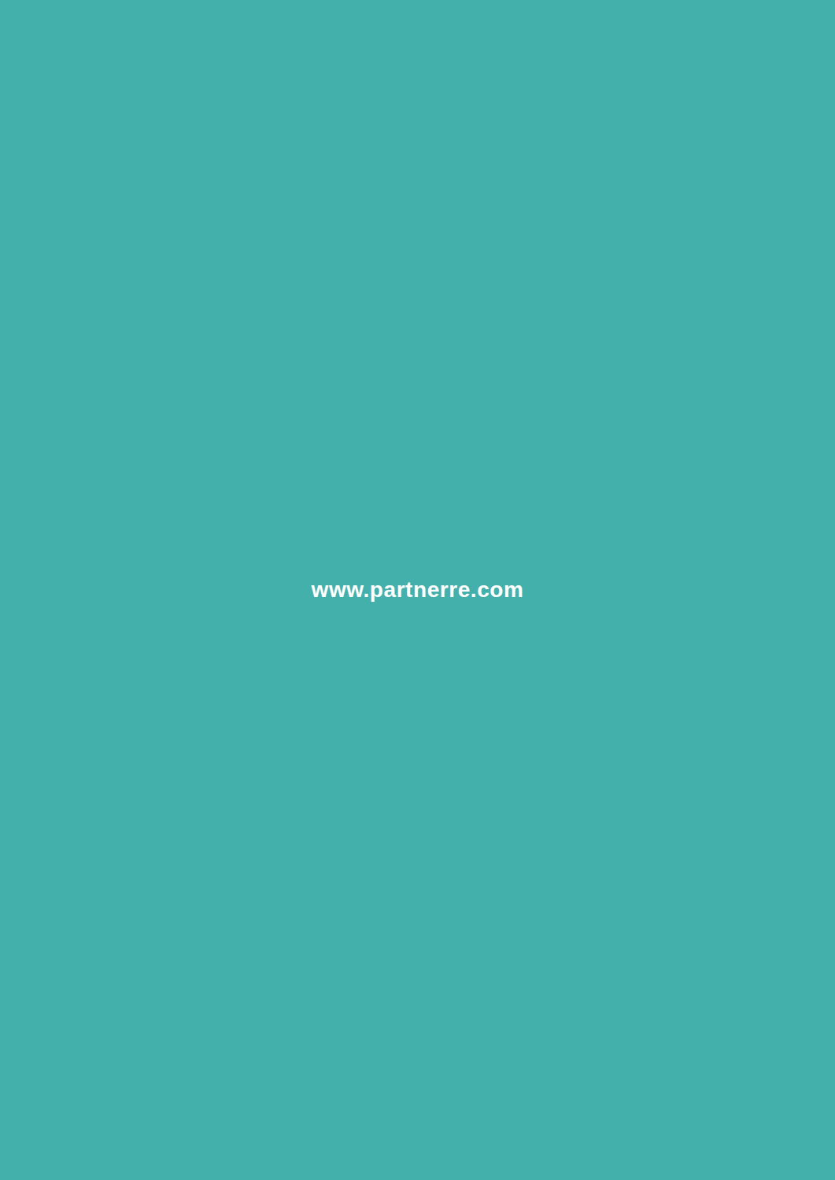www.partnerre.com